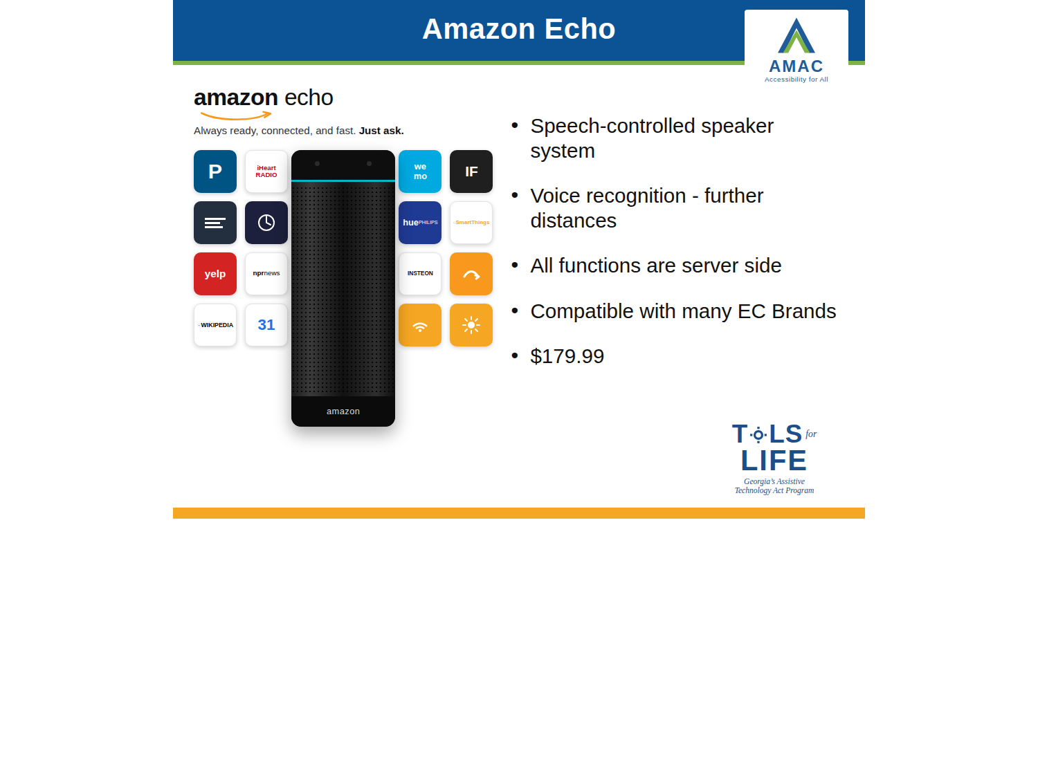Amazon Echo
AMAC
Accessibility for All
amazon echo
Always ready, connected, and fast. Just ask.
P
iHeart
RADIO
yelp
npr
news
W WIKIPEDIA
31
amazon
we
mo
IF
hue
PHILIPS
SmartThings
INSTEON
Speech-controlled speaker system
Voice recognition - further distances
All functions are server side
Compatible with many EC Brands
$179.99
T LSfor
LIFE
Georgia’s Assistive
Technology Act Program